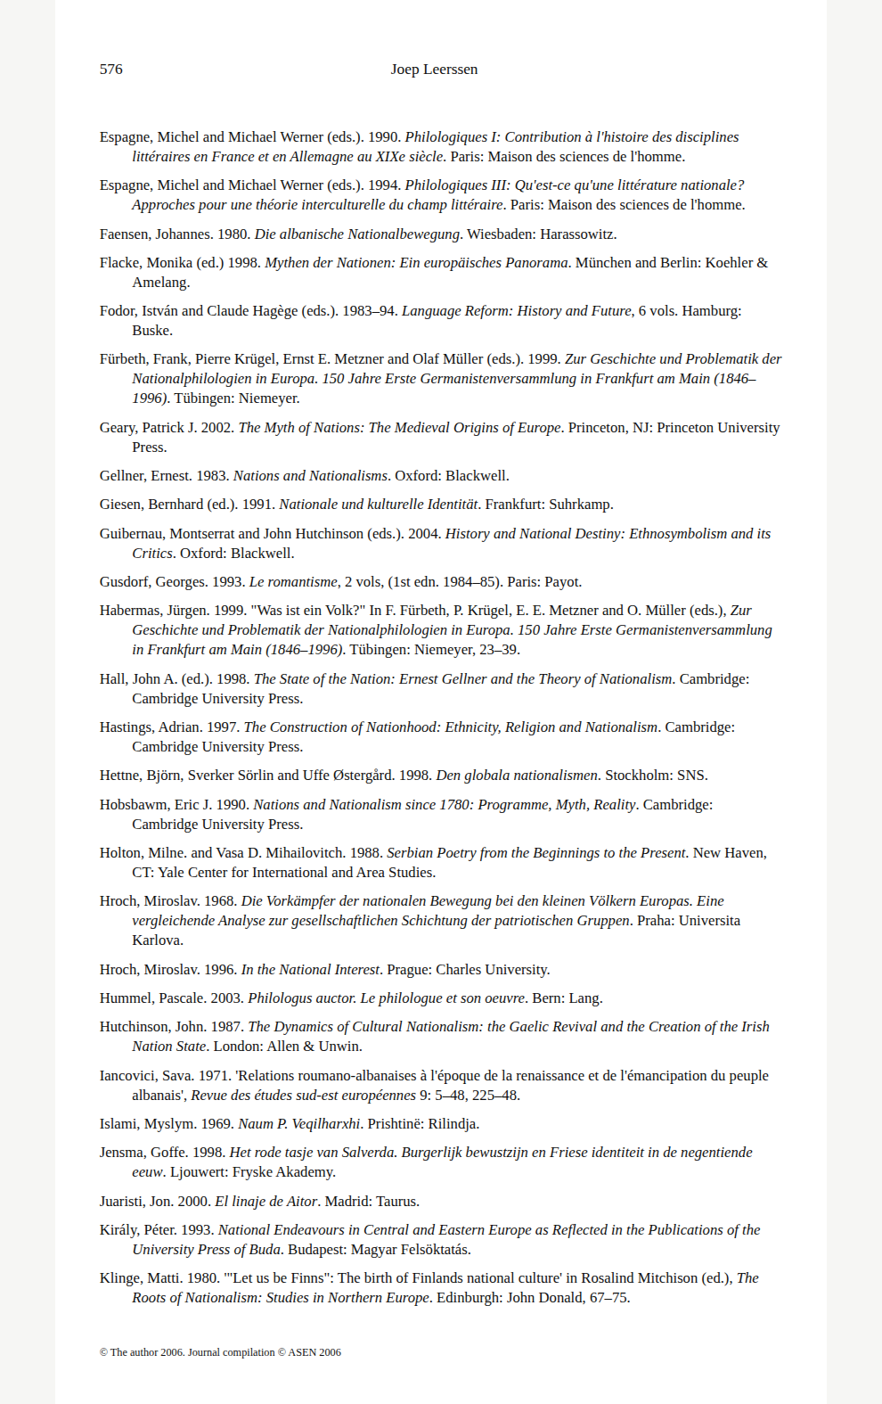576
Joep Leerssen
Espagne, Michel and Michael Werner (eds.). 1990. Philologiques I: Contribution à l'histoire des disciplines littéraires en France et en Allemagne au XIXe siècle. Paris: Maison des sciences de l'homme.
Espagne, Michel and Michael Werner (eds.). 1994. Philologiques III: Qu'est-ce qu'une littérature nationale? Approches pour une théorie interculturelle du champ littéraire. Paris: Maison des sciences de l'homme.
Faensen, Johannes. 1980. Die albanische Nationalbewegung. Wiesbaden: Harassowitz.
Flacke, Monika (ed.) 1998. Mythen der Nationen: Ein europäisches Panorama. München and Berlin: Koehler & Amelang.
Fodor, István and Claude Hagège (eds.). 1983–94. Language Reform: History and Future, 6 vols. Hamburg: Buske.
Fürbeth, Frank, Pierre Krügel, Ernst E. Metzner and Olaf Müller (eds.). 1999. Zur Geschichte und Problematik der Nationalphilologien in Europa. 150 Jahre Erste Germanistenversammlung in Frankfurt am Main (1846–1996). Tübingen: Niemeyer.
Geary, Patrick J. 2002. The Myth of Nations: The Medieval Origins of Europe. Princeton, NJ: Princeton University Press.
Gellner, Ernest. 1983. Nations and Nationalisms. Oxford: Blackwell.
Giesen, Bernhard (ed.). 1991. Nationale und kulturelle Identität. Frankfurt: Suhrkamp.
Guibernau, Montserrat and John Hutchinson (eds.). 2004. History and National Destiny: Ethnosymbolism and its Critics. Oxford: Blackwell.
Gusdorf, Georges. 1993. Le romantisme, 2 vols, (1st edn. 1984–85). Paris: Payot.
Habermas, Jürgen. 1999. "Was ist ein Volk?" In F. Fürbeth, P. Krügel, E. E. Metzner and O. Müller (eds.), Zur Geschichte und Problematik der Nationalphilologien in Europa. 150 Jahre Erste Germanistenversammlung in Frankfurt am Main (1846–1996). Tübingen: Niemeyer, 23–39.
Hall, John A. (ed.). 1998. The State of the Nation: Ernest Gellner and the Theory of Nationalism. Cambridge: Cambridge University Press.
Hastings, Adrian. 1997. The Construction of Nationhood: Ethnicity, Religion and Nationalism. Cambridge: Cambridge University Press.
Hettne, Björn, Sverker Sörlin and Uffe Østergård. 1998. Den globala nationalismen. Stockholm: SNS.
Hobsbawm, Eric J. 1990. Nations and Nationalism since 1780: Programme, Myth, Reality. Cambridge: Cambridge University Press.
Holton, Milne. and Vasa D. Mihailovitch. 1988. Serbian Poetry from the Beginnings to the Present. New Haven, CT: Yale Center for International and Area Studies.
Hroch, Miroslav. 1968. Die Vorkämpfer der nationalen Bewegung bei den kleinen Völkern Europas. Eine vergleichende Analyse zur gesellschaftlichen Schichtung der patriotischen Gruppen. Praha: Universita Karlova.
Hroch, Miroslav. 1996. In the National Interest. Prague: Charles University.
Hummel, Pascale. 2003. Philologus auctor. Le philologue et son oeuvre. Bern: Lang.
Hutchinson, John. 1987. The Dynamics of Cultural Nationalism: the Gaelic Revival and the Creation of the Irish Nation State. London: Allen & Unwin.
Iancovici, Sava. 1971. 'Relations roumano-albanaises à l'époque de la renaissance et de l'émancipation du peuple albanais', Revue des études sud-est européennes 9: 5–48, 225–48.
Islami, Myslym. 1969. Naum P. Veqilharxhi. Prishtinë: Rilindja.
Jensma, Goffe. 1998. Het rode tasje van Salverda. Burgerlijk bewustzijn en Friese identiteit in de negentiende eeuw. Ljouwert: Fryske Akademy.
Juaristi, Jon. 2000. El linaje de Aitor. Madrid: Taurus.
Király, Péter. 1993. National Endeavours in Central and Eastern Europe as Reflected in the Publications of the University Press of Buda. Budapest: Magyar Felsöktatás.
Klinge, Matti. 1980. '"Let us be Finns": The birth of Finlands national culture' in Rosalind Mitchison (ed.), The Roots of Nationalism: Studies in Northern Europe. Edinburgh: John Donald, 67–75.
© The author 2006. Journal compilation © ASEN 2006